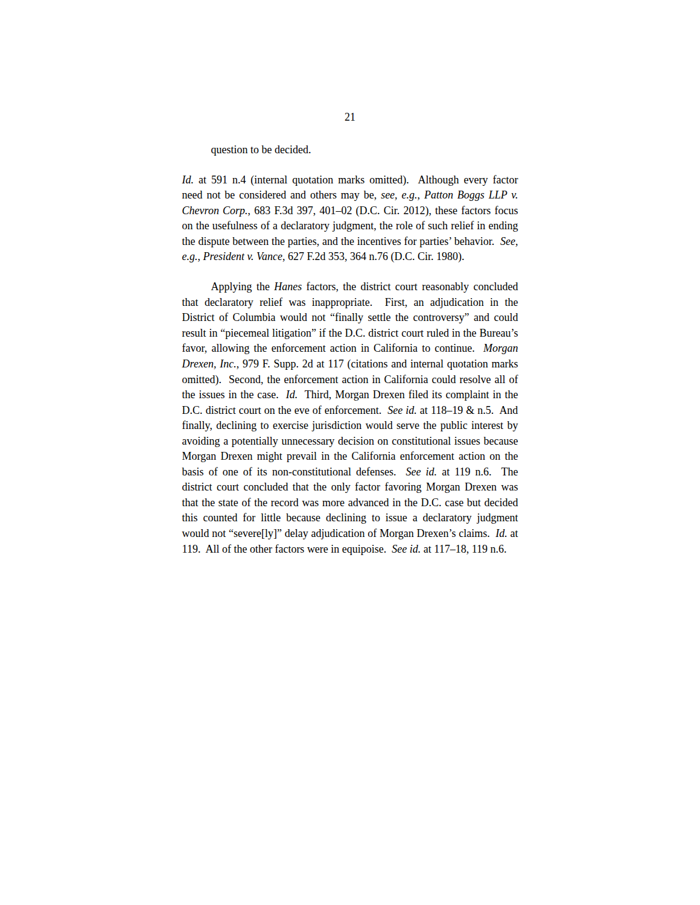21
question to be decided.
Id. at 591 n.4 (internal quotation marks omitted). Although every factor need not be considered and others may be, see, e.g., Patton Boggs LLP v. Chevron Corp., 683 F.3d 397, 401–02 (D.C. Cir. 2012), these factors focus on the usefulness of a declaratory judgment, the role of such relief in ending the dispute between the parties, and the incentives for parties’ behavior. See, e.g., President v. Vance, 627 F.2d 353, 364 n.76 (D.C. Cir. 1980).
Applying the Hanes factors, the district court reasonably concluded that declaratory relief was inappropriate. First, an adjudication in the District of Columbia would not “finally settle the controversy” and could result in “piecemeal litigation” if the D.C. district court ruled in the Bureau’s favor, allowing the enforcement action in California to continue. Morgan Drexen, Inc., 979 F. Supp. 2d at 117 (citations and internal quotation marks omitted). Second, the enforcement action in California could resolve all of the issues in the case. Id. Third, Morgan Drexen filed its complaint in the D.C. district court on the eve of enforcement. See id. at 118–19 & n.5. And finally, declining to exercise jurisdiction would serve the public interest by avoiding a potentially unnecessary decision on constitutional issues because Morgan Drexen might prevail in the California enforcement action on the basis of one of its non-constitutional defenses. See id. at 119 n.6. The district court concluded that the only factor favoring Morgan Drexen was that the state of the record was more advanced in the D.C. case but decided this counted for little because declining to issue a declaratory judgment would not “severe[ly]” delay adjudication of Morgan Drexen’s claims. Id. at 119. All of the other factors were in equipoise. See id. at 117–18, 119 n.6.